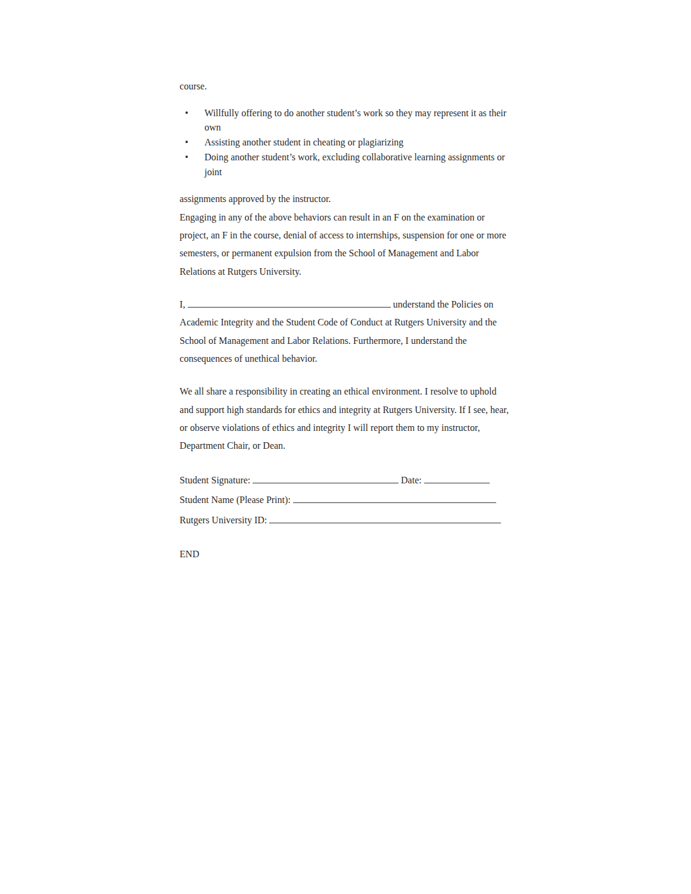course.
Willfully offering to do another student’s work so they may represent it as their own
Assisting another student in cheating or plagiarizing
Doing another student’s work, excluding collaborative learning assignments or joint
assignments approved by the instructor.
Engaging in any of the above behaviors can result in an F on the examination or project, an F in the course, denial of access to internships, suspension for one or more semesters, or permanent expulsion from the School of Management and Labor Relations at Rutgers University.
I, understand the Policies on Academic Integrity and the Student Code of Conduct at Rutgers University and the School of Management and Labor Relations. Furthermore, I understand the consequences of unethical behavior.
We all share a responsibility in creating an ethical environment. I resolve to uphold and support high standards for ethics and integrity at Rutgers University. If I see, hear, or observe violations of ethics and integrity I will report them to my instructor, Department Chair, or Dean.
Student Signature: Date:
Student Name (Please Print):
Rutgers University ID:
END